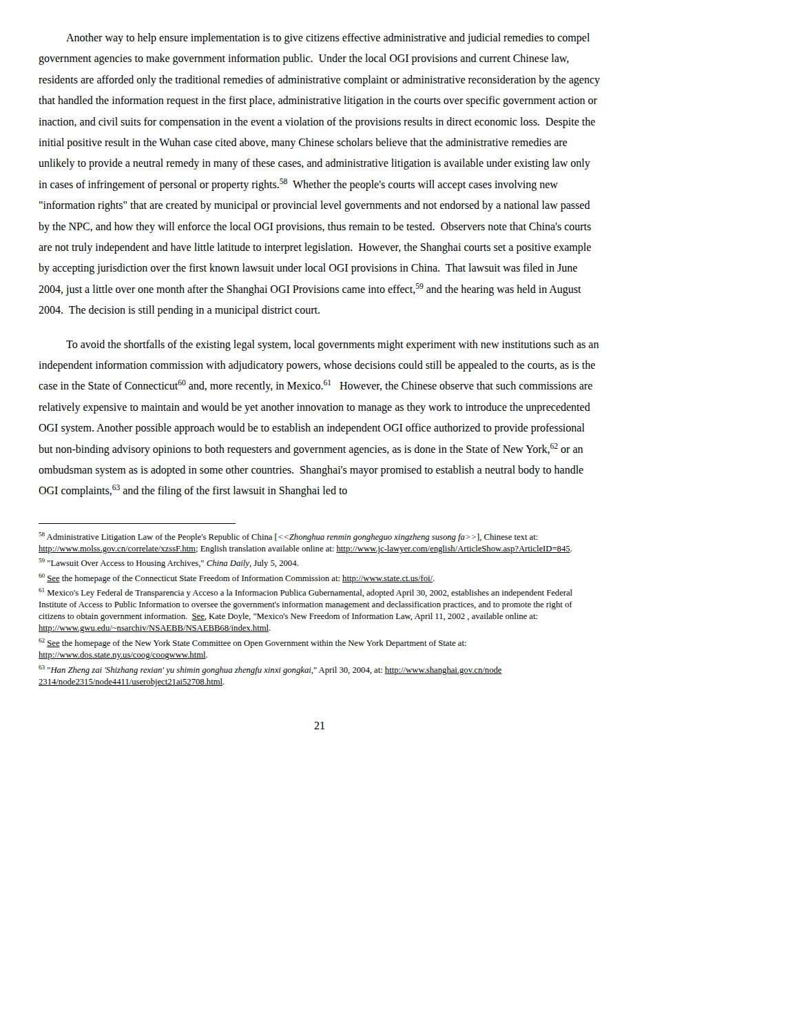Another way to help ensure implementation is to give citizens effective administrative and judicial remedies to compel government agencies to make government information public. Under the local OGI provisions and current Chinese law, residents are afforded only the traditional remedies of administrative complaint or administrative reconsideration by the agency that handled the information request in the first place, administrative litigation in the courts over specific government action or inaction, and civil suits for compensation in the event a violation of the provisions results in direct economic loss. Despite the initial positive result in the Wuhan case cited above, many Chinese scholars believe that the administrative remedies are unlikely to provide a neutral remedy in many of these cases, and administrative litigation is available under existing law only in cases of infringement of personal or property rights.58 Whether the people's courts will accept cases involving new "information rights" that are created by municipal or provincial level governments and not endorsed by a national law passed by the NPC, and how they will enforce the local OGI provisions, thus remain to be tested. Observers note that China's courts are not truly independent and have little latitude to interpret legislation. However, the Shanghai courts set a positive example by accepting jurisdiction over the first known lawsuit under local OGI provisions in China. That lawsuit was filed in June 2004, just a little over one month after the Shanghai OGI Provisions came into effect,59 and the hearing was held in August 2004. The decision is still pending in a municipal district court.
To avoid the shortfalls of the existing legal system, local governments might experiment with new institutions such as an independent information commission with adjudicatory powers, whose decisions could still be appealed to the courts, as is the case in the State of Connecticut60 and, more recently, in Mexico.61 However, the Chinese observe that such commissions are relatively expensive to maintain and would be yet another innovation to manage as they work to introduce the unprecedented OGI system. Another possible approach would be to establish an independent OGI office authorized to provide professional but non-binding advisory opinions to both requesters and government agencies, as is done in the State of New York,62 or an ombudsman system as is adopted in some other countries. Shanghai's mayor promised to establish a neutral body to handle OGI complaints,63 and the filing of the first lawsuit in Shanghai led to
58 Administrative Litigation Law of the People's Republic of China [<<Zhonghua renmin gongheguo xingzheng susong fa>>], Chinese text at: http://www.molss.gov.cn/correlate/xzssF.htm; English translation available online at: http://www.jc-lawyer.com/english/ArticleShow.asp?ArticleID=845.
59 "Lawsuit Over Access to Housing Archives," China Daily, July 5, 2004.
60 See the homepage of the Connecticut State Freedom of Information Commission at: http://www.state.ct.us/foi/.
61 Mexico's Ley Federal de Transparencia y Acceso a la Informacion Publica Gubernamental, adopted April 30, 2002, establishes an independent Federal Institute of Access to Public Information to oversee the government's information management and declassification practices, and to promote the right of citizens to obtain government information. See, Kate Doyle, "Mexico's New Freedom of Information Law, April 11, 2002 , available online at: http://www.gwu.edu/~nsarchiv/NSAEBB/NSAEBB68/index.html.
62 See the homepage of the New York State Committee on Open Government within the New York Department of State at: http://www.dos.state.ny.us/coog/coogwww.html.
63 "Han Zheng zai 'Shizhang rexian' yu shimin gonghua zhengfu xinxi gongkai," April 30, 2004, at: http://www.shanghai.gov.cn/node 2314/node2315/node4411/userobject21ai52708.html.
21